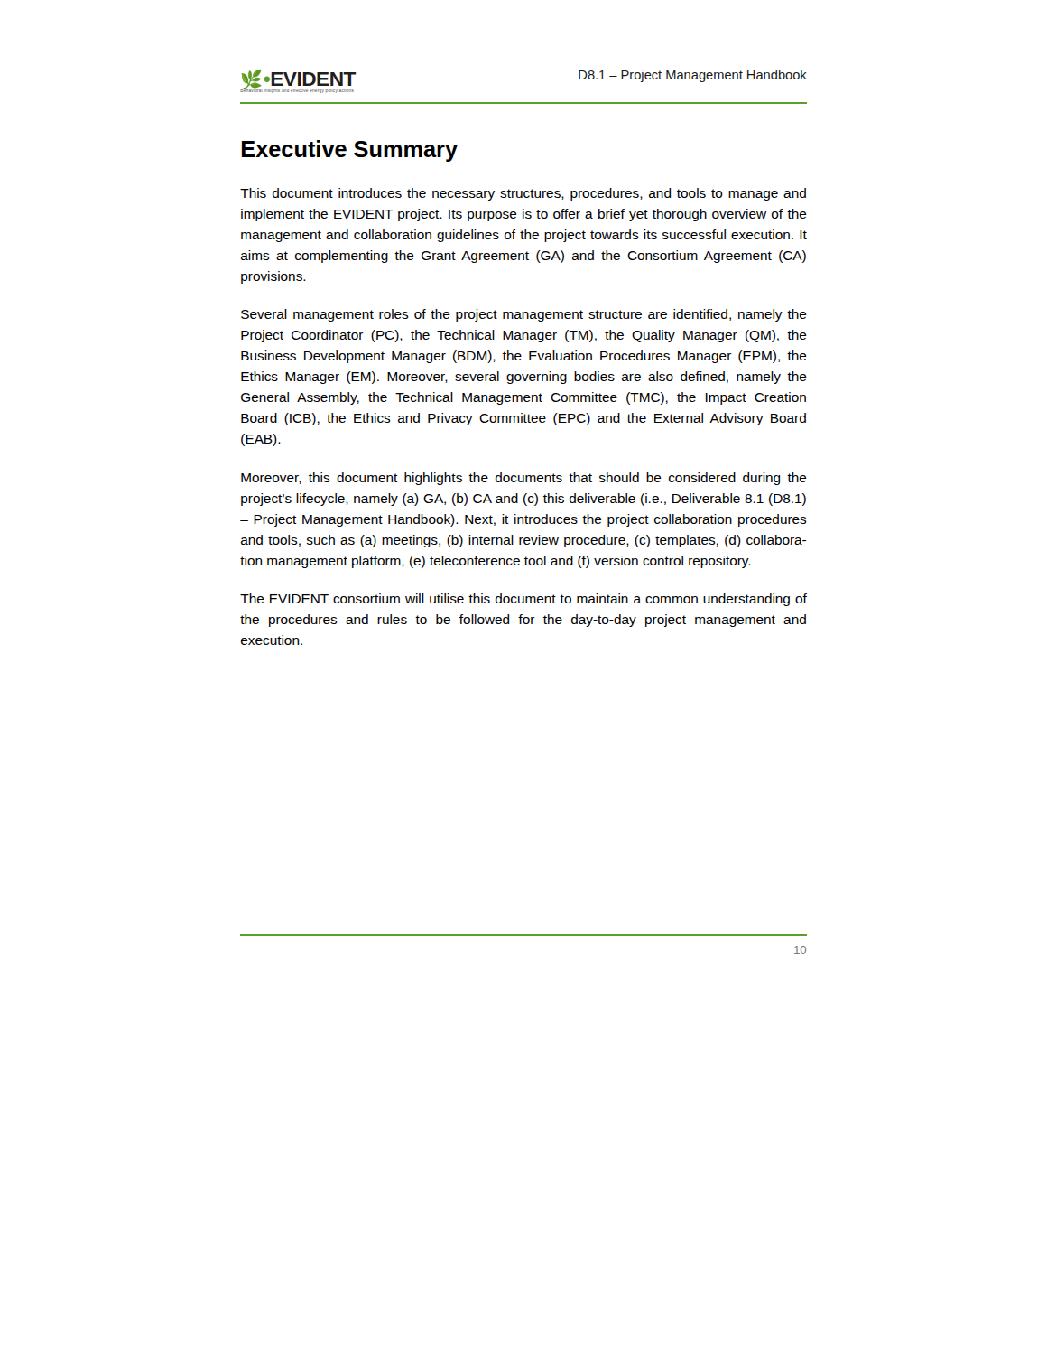🌿•EVIDENT Behavioral insights and effective energy policy actions
D8.1 – Project Management Handbook
Executive Summary
This document introduces the necessary structures, procedures, and tools to manage and implement the EVIDENT project. Its purpose is to offer a brief yet thorough overview of the management and collaboration guidelines of the project towards its successful execution. It aims at complementing the Grant Agreement (GA) and the Consortium Agreement (CA) provisions.
Several management roles of the project management structure are identified, namely the Project Coordinator (PC), the Technical Manager (TM), the Quality Manager (QM), the Business Development Manager (BDM), the Evaluation Procedures Manager (EPM), the Ethics Manager (EM). Moreover, several governing bodies are also defined, namely the General Assembly, the Technical Management Committee (TMC), the Impact Creation Board (ICB), the Ethics and Privacy Committee (EPC) and the External Advisory Board (EAB).
Moreover, this document highlights the documents that should be considered during the project’s lifecycle, namely (a) GA, (b) CA and (c) this deliverable (i.e., Deliverable 8.1 (D8.1) – Project Management Handbook). Next, it introduces the project collaboration procedures and tools, such as (a) meetings, (b) internal review procedure, (c) templates, (d) collaboration management platform, (e) teleconference tool and (f) version control repository.
The EVIDENT consortium will utilise this document to maintain a common understanding of the procedures and rules to be followed for the day-to-day project management and execution.
10